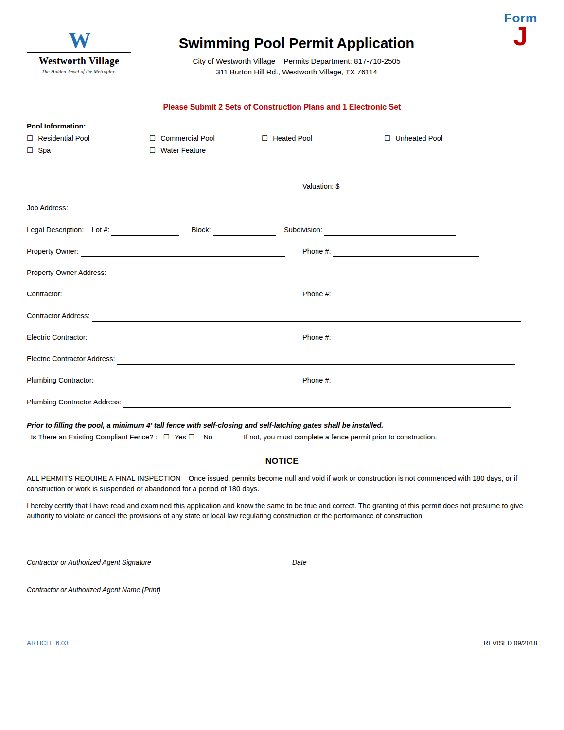Form
J
W
Westworth Village
The Hidden Jewel of the Metroplex.
Swimming Pool Permit Application
City of Westworth Village – Permits Department: 817-710-2505
311 Burton Hill Rd., Westworth Village, TX 76114
Please Submit 2 Sets of Construction Plans and 1 Electronic Set
Pool Information:
| ☐ Residential Pool | ☐ Commercial Pool | ☐ Heated Pool | ☐ Unheated Pool |
| ☐ Spa | ☐ Water Feature | | |
Valuation: $
Job Address:
Legal Description: Lot #: Block: Subdivision:
Property Owner:
Phone #:
Property Owner Address:
Contractor:
Phone #:
Contractor Address:
Electric Contractor:
Phone #:
Electric Contractor Address:
Plumbing Contractor:
Phone #:
Plumbing Contractor Address:
Prior to filling the pool, a minimum 4’ tall fence with self-closing and self-latching gates shall be installed.
Is There an Existing Compliant Fence? : ☐Yes ☐ No If not, you must complete a fence permit prior to construction.
NOTICE
ALL PERMITS REQUIRE A FINAL INSPECTION – Once issued, permits become null and void if work or construction is not commenced with 180 days, or if construction or work is suspended or abandoned for a period of 180 days.
I hereby certify that I have read and examined this application and know the same to be true and correct. The granting of this permit does not presume to give authority to violate or cancel the provisions of any state or local law regulating construction or the performance of construction.
Contractor or Authorized Agent Signature
Date
Contractor or Authorized Agent Name (Print)
ARTICLE 6.03
REVISED 09/2018